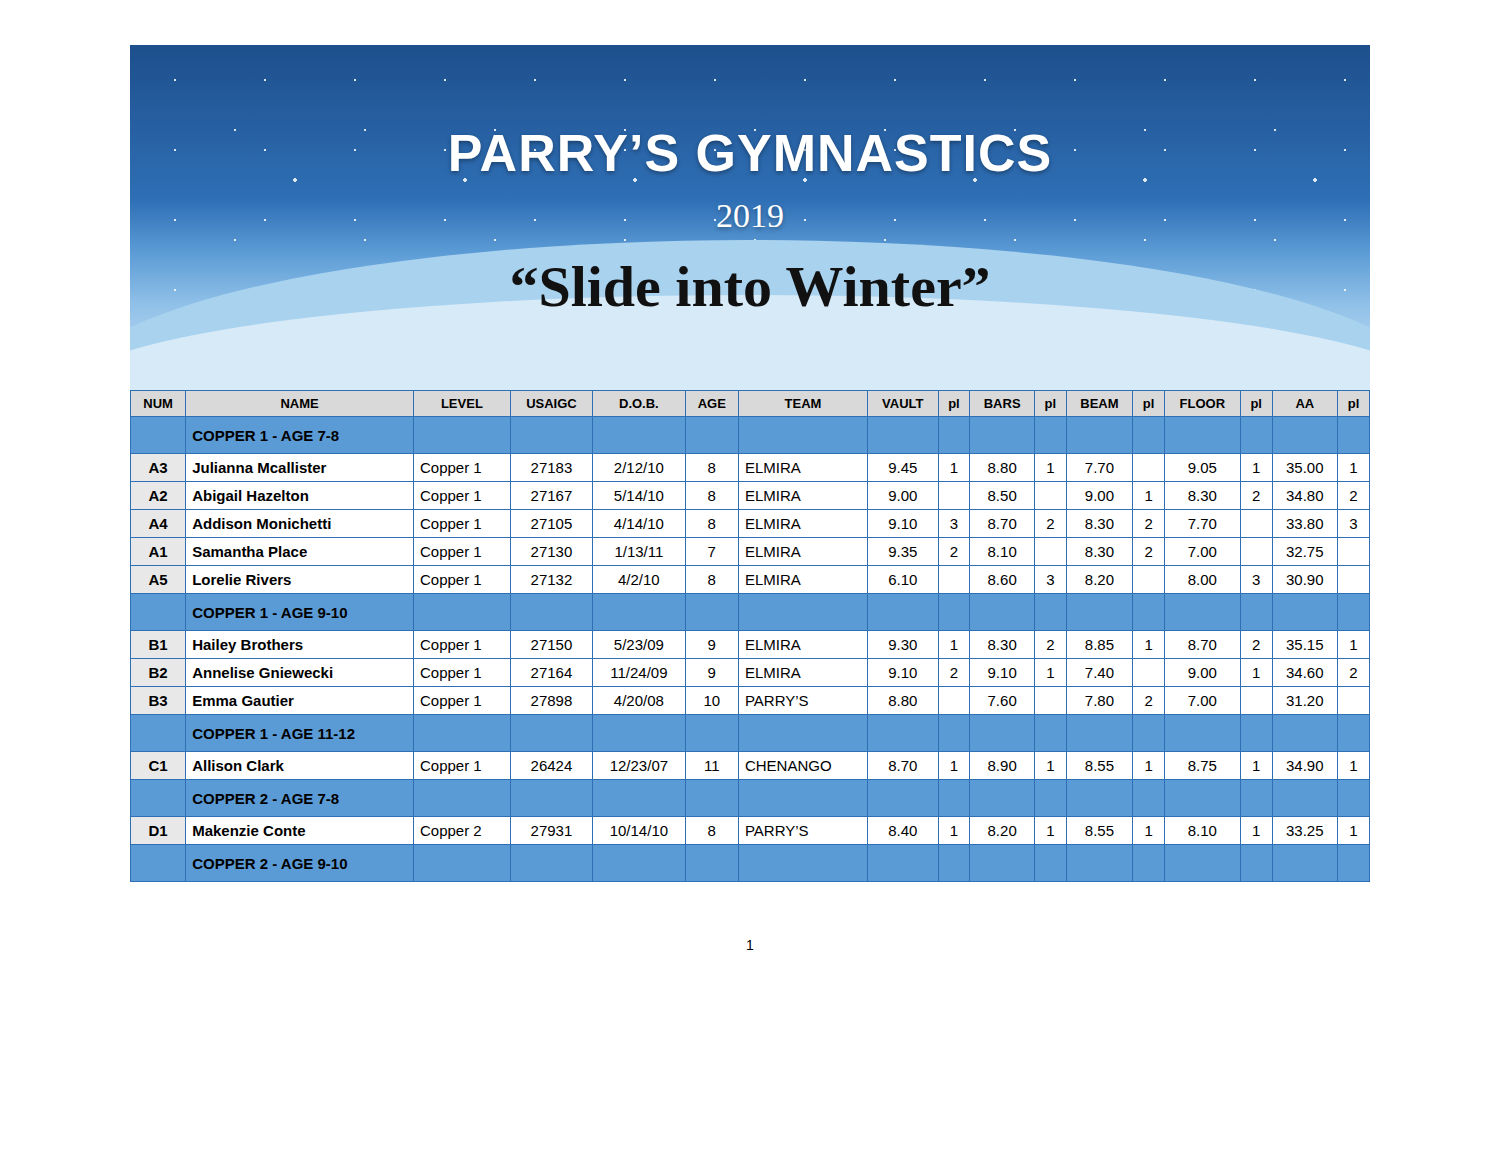PARRY’S GYMNASTICS
2019
“Slide into Winter”
| NUM | NAME | LEVEL | USAIGC | D.O.B. | AGE | TEAM | VAULT | pl | BARS | pl | BEAM | pl | FLOOR | pl | AA | pl |
| --- | --- | --- | --- | --- | --- | --- | --- | --- | --- | --- | --- | --- | --- | --- | --- | --- |
| | COPPER 1 - AGE 7-8 | | | | | | | | | | | | | | | |
| A3 | Julianna Mcallister | Copper 1 | 27183 | 2/12/10 | 8 | ELMIRA | 9.45 | 1 | 8.80 | 1 | 7.70 | | 9.05 | 1 | 35.00 | 1 |
| A2 | Abigail Hazelton | Copper 1 | 27167 | 5/14/10 | 8 | ELMIRA | 9.00 | | 8.50 | | 9.00 | 1 | 8.30 | 2 | 34.80 | 2 |
| A4 | Addison Monichetti | Copper 1 | 27105 | 4/14/10 | 8 | ELMIRA | 9.10 | 3 | 8.70 | 2 | 8.30 | 2 | 7.70 | | 33.80 | 3 |
| A1 | Samantha Place | Copper 1 | 27130 | 1/13/11 | 7 | ELMIRA | 9.35 | 2 | 8.10 | | 8.30 | 2 | 7.00 | | 32.75 | |
| A5 | Lorelie Rivers | Copper 1 | 27132 | 4/2/10 | 8 | ELMIRA | 6.10 | | 8.60 | 3 | 8.20 | | 8.00 | 3 | 30.90 | |
| | COPPER 1 - AGE 9-10 | | | | | | | | | | | | | | | |
| B1 | Hailey Brothers | Copper 1 | 27150 | 5/23/09 | 9 | ELMIRA | 9.30 | 1 | 8.30 | 2 | 8.85 | 1 | 8.70 | 2 | 35.15 | 1 |
| B2 | Annelise Gniewecki | Copper 1 | 27164 | 11/24/09 | 9 | ELMIRA | 9.10 | 2 | 9.10 | 1 | 7.40 | | 9.00 | 1 | 34.60 | 2 |
| B3 | Emma Gautier | Copper 1 | 27898 | 4/20/08 | 10 | PARRY’S | 8.80 | | 7.60 | | 7.80 | 2 | 7.00 | | 31.20 | |
| | COPPER 1 - AGE 11-12 | | | | | | | | | | | | | | | |
| C1 | Allison Clark | Copper 1 | 26424 | 12/23/07 | 11 | CHENANGO | 8.70 | 1 | 8.90 | 1 | 8.55 | 1 | 8.75 | 1 | 34.90 | 1 |
| | COPPER 2 - AGE 7-8 | | | | | | | | | | | | | | | |
| D1 | Makenzie Conte | Copper 2 | 27931 | 10/14/10 | 8 | PARRY’S | 8.40 | 1 | 8.20 | 1 | 8.55 | 1 | 8.10 | 1 | 33.25 | 1 |
| | COPPER 2 - AGE 9-10 | | | | | | | | | | | | | | | |
1